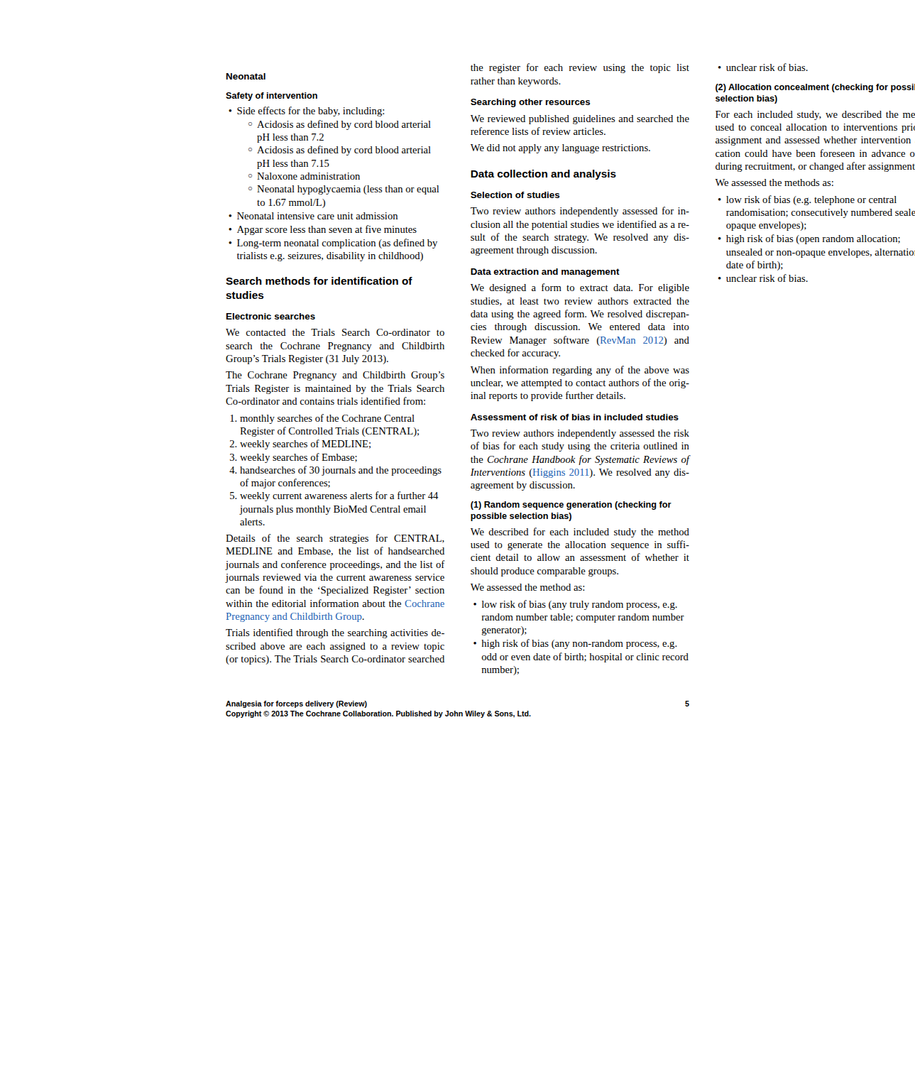Neonatal
Safety of intervention
Side effects for the baby, including:
Acidosis as defined by cord blood arterial pH less than 7.2
Acidosis as defined by cord blood arterial pH less than 7.15
Naloxone administration
Neonatal hypoglycaemia (less than or equal to 1.67 mmol/L)
Neonatal intensive care unit admission
Apgar score less than seven at five minutes
Long-term neonatal complication (as defined by trialists e.g. seizures, disability in childhood)
Search methods for identification of studies
Electronic searches
We contacted the Trials Search Co-ordinator to search the Cochrane Pregnancy and Childbirth Group’s Trials Register (31 July 2013).
The Cochrane Pregnancy and Childbirth Group’s Trials Register is maintained by the Trials Search Co-ordinator and contains trials identified from:
monthly searches of the Cochrane Central Register of Controlled Trials (CENTRAL);
weekly searches of MEDLINE;
weekly searches of Embase;
handsearches of 30 journals and the proceedings of major conferences;
weekly current awareness alerts for a further 44 journals plus monthly BioMed Central email alerts.
Details of the search strategies for CENTRAL, MEDLINE and Embase, the list of handsearched journals and conference proceedings, and the list of journals reviewed via the current awareness service can be found in the ‘Specialized Register’ section within the editorial information about the Cochrane Pregnancy and Childbirth Group.
Trials identified through the searching activities described above are each assigned to a review topic (or topics). The Trials Search Co-ordinator searched the register for each review using the topic list rather than keywords.
Searching other resources
We reviewed published guidelines and searched the reference lists of review articles.
We did not apply any language restrictions.
Data collection and analysis
Selection of studies
Two review authors independently assessed for inclusion all the potential studies we identified as a result of the search strategy. We resolved any disagreement through discussion.
Data extraction and management
We designed a form to extract data. For eligible studies, at least two review authors extracted the data using the agreed form. We resolved discrepancies through discussion. We entered data into Review Manager software (RevMan 2012) and checked for accuracy.
When information regarding any of the above was unclear, we attempted to contact authors of the original reports to provide further details.
Assessment of risk of bias in included studies
Two review authors independently assessed the risk of bias for each study using the criteria outlined in the Cochrane Handbook for Systematic Reviews of Interventions (Higgins 2011). We resolved any disagreement by discussion.
(1) Random sequence generation (checking for possible selection bias)
We described for each included study the method used to generate the allocation sequence in sufficient detail to allow an assessment of whether it should produce comparable groups.
We assessed the method as:
low risk of bias (any truly random process, e.g. random number table; computer random number generator);
high risk of bias (any non-random process, e.g. odd or even date of birth; hospital or clinic record number);
unclear risk of bias.
(2) Allocation concealment (checking for possible selection bias)
For each included study, we described the method used to conceal allocation to interventions prior to assignment and assessed whether intervention allocation could have been foreseen in advance of, or during recruitment, or changed after assignment.
We assessed the methods as:
low risk of bias (e.g. telephone or central randomisation; consecutively numbered sealed opaque envelopes);
high risk of bias (open random allocation; unsealed or non-opaque envelopes, alternation; date of birth);
unclear risk of bias.
Analgesia for forceps delivery (Review) 5
Copyright © 2013 The Cochrane Collaboration. Published by John Wiley & Sons, Ltd.